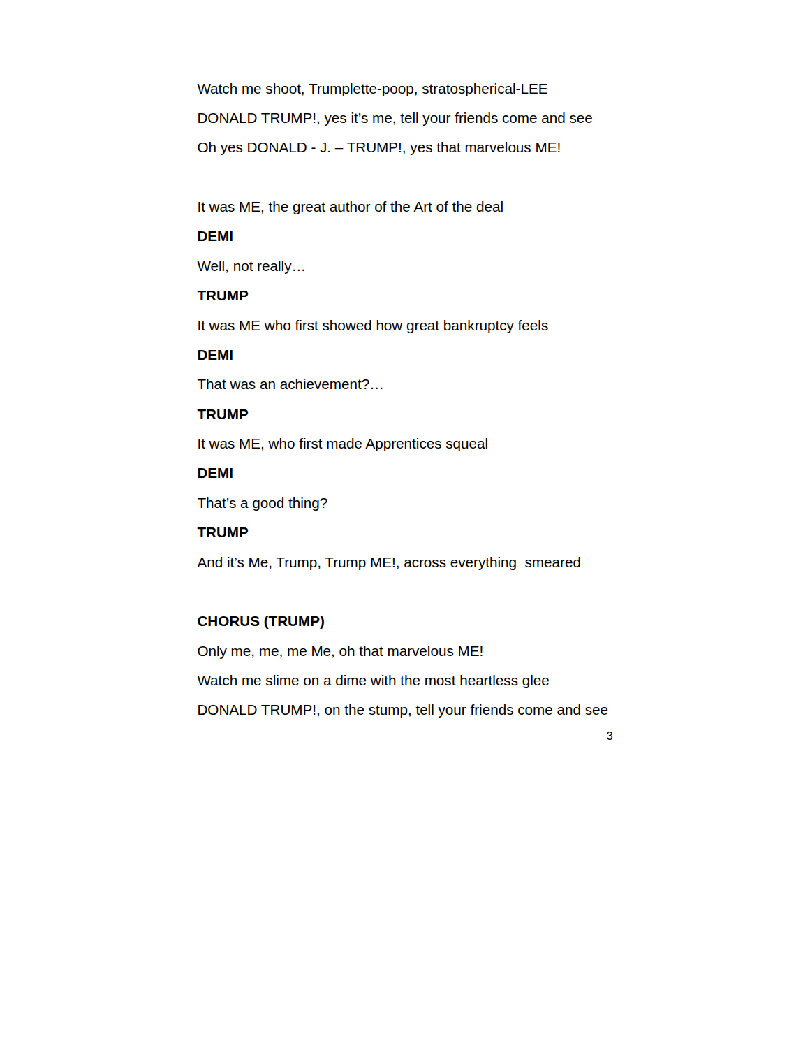Watch me shoot, Trumplette-poop, stratospherical-LEE
DONALD TRUMP!, yes it’s me, tell your friends come and see
Oh yes DONALD - J. – TRUMP!, yes that marvelous ME!
It was ME, the great author of the Art of the deal
DEMI
Well, not really…
TRUMP
It was ME who first showed how great bankruptcy feels
DEMI
That was an achievement?…
TRUMP
It was ME, who first made Apprentices squeal
DEMI
That’s a good thing?
TRUMP
And it’s Me, Trump, Trump ME!, across everything smeared
CHORUS (TRUMP)
Only me, me, me Me, oh that marvelous ME!
Watch me slime on a dime with the most heartless glee
DONALD TRUMP!, on the stump, tell your friends come and see
3